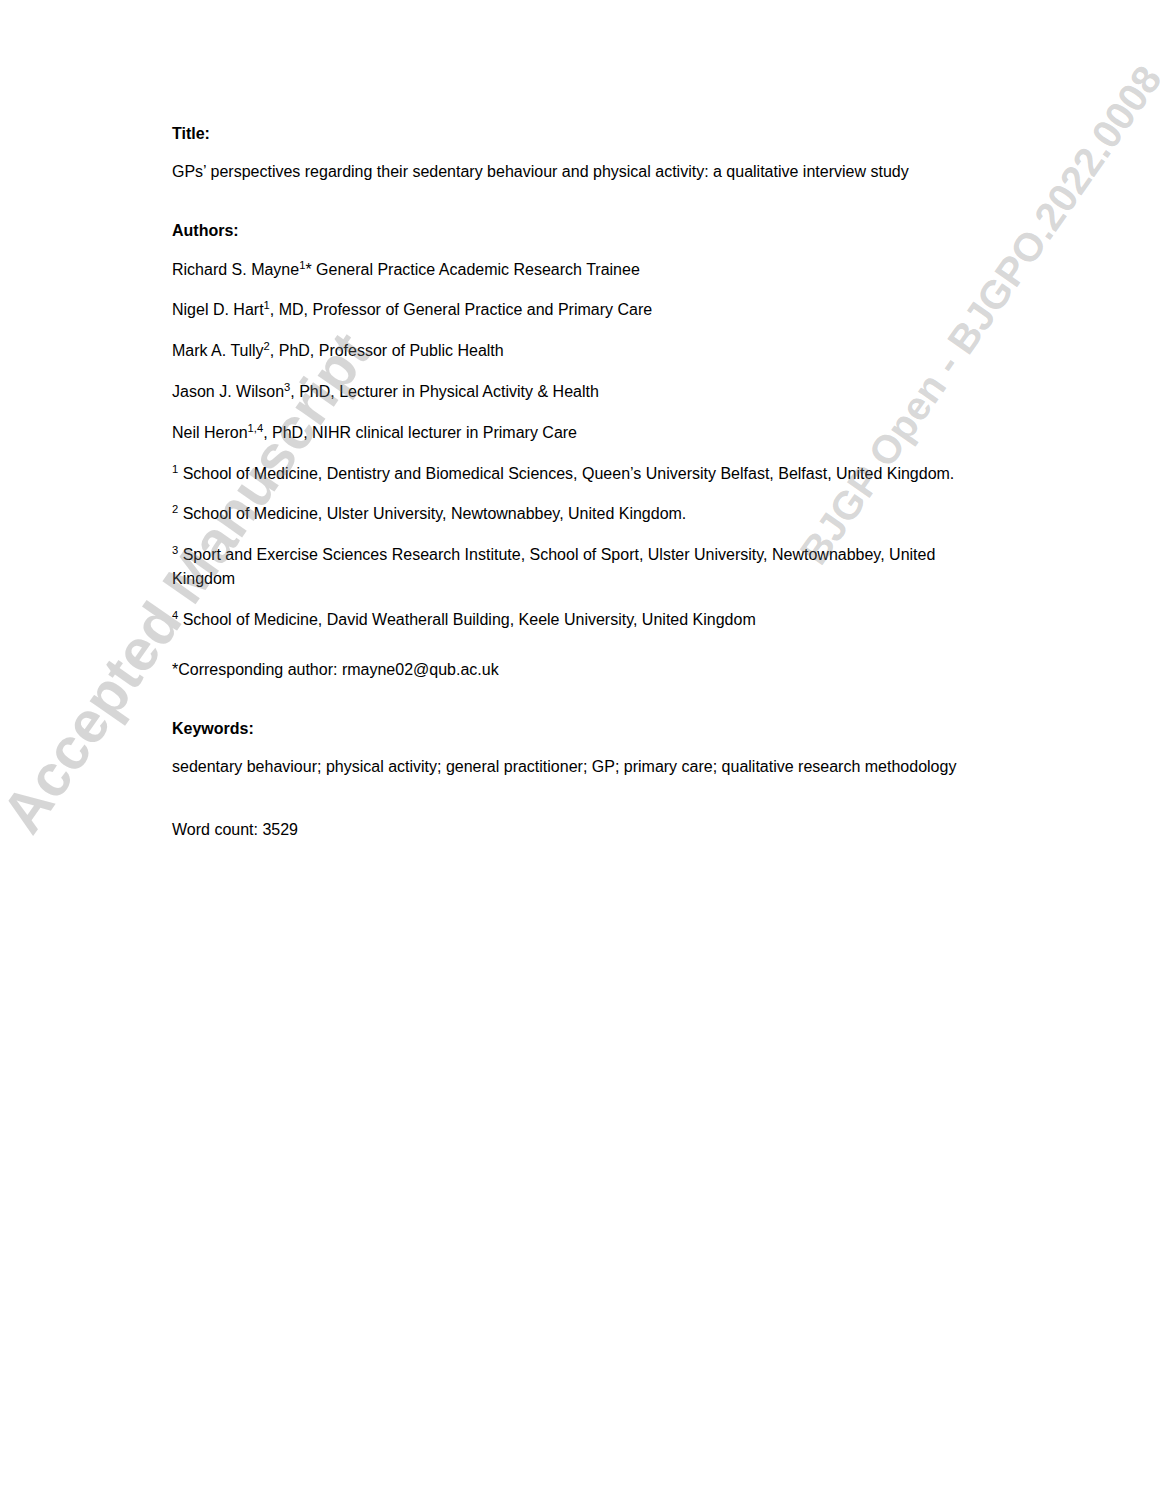BJGP Open - BJGPO.2022.0008
Accepted Manuscript
Title:
GPs’ perspectives regarding their sedentary behaviour and physical activity: a qualitative interview study
Authors:
Richard S. Mayne1* General Practice Academic Research Trainee
Nigel D. Hart1, MD, Professor of General Practice and Primary Care
Mark A. Tully2, PhD, Professor of Public Health
Jason J. Wilson3, PhD, Lecturer in Physical Activity & Health
Neil Heron1,4, PhD, NIHR clinical lecturer in Primary Care
1 School of Medicine, Dentistry and Biomedical Sciences, Queen’s University Belfast, Belfast, United Kingdom.
2 School of Medicine, Ulster University, Newtownabbey, United Kingdom.
3 Sport and Exercise Sciences Research Institute, School of Sport, Ulster University, Newtownabbey, United Kingdom
4 School of Medicine, David Weatherall Building, Keele University, United Kingdom
*Corresponding author: rmayne02@qub.ac.uk
Keywords:
sedentary behaviour; physical activity; general practitioner; GP; primary care; qualitative research methodology
Word count: 3529